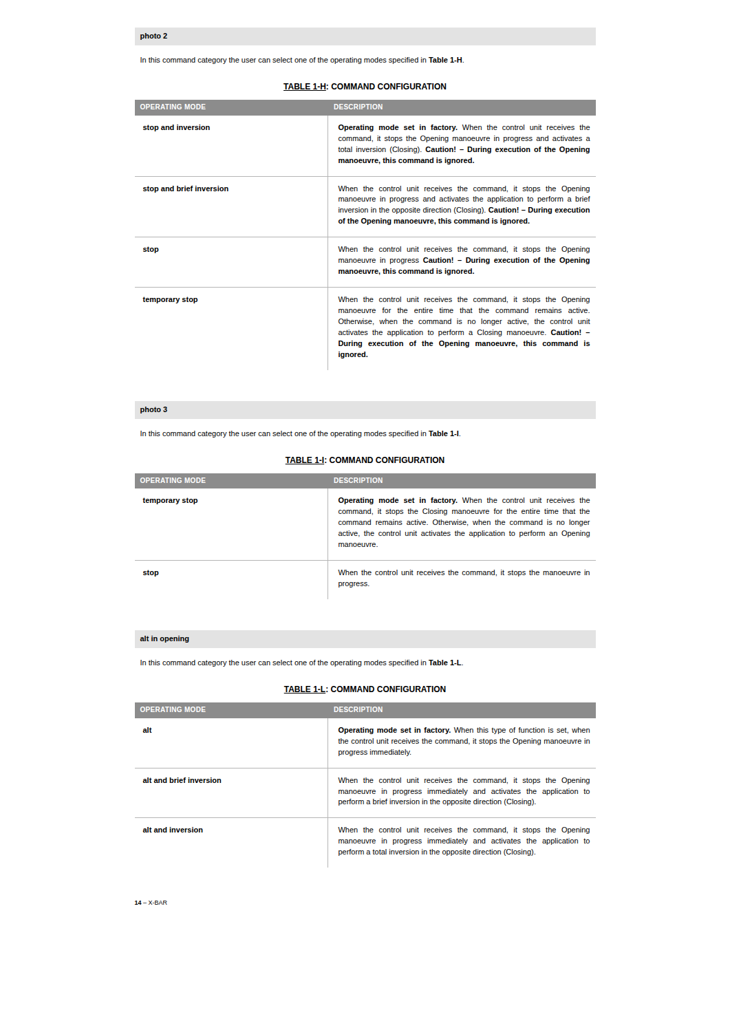photo 2
In this command category the user can select one of the operating modes specified in Table 1-H.
TABLE 1-H: COMMAND CONFIGURATION
| OPERATING MODE | DESCRIPTION |
| --- | --- |
| stop and inversion | Operating mode set in factory. When the control unit receives the command, it stops the Opening manoeuvre in progress and activates a total inversion (Closing). Caution! – During execution of the Opening manoeuvre, this command is ignored. |
| stop and brief inversion | When the control unit receives the command, it stops the Opening manoeuvre in progress and activates the application to perform a brief inversion in the opposite direction (Closing). Caution! – During execution of the Opening manoeuvre, this command is ignored. |
| stop | When the control unit receives the command, it stops the Opening manoeuvre in progress Caution! – During execution of the Opening manoeuvre, this command is ignored. |
| temporary stop | When the control unit receives the command, it stops the Opening manoeuvre for the entire time that the command remains active. Otherwise, when the command is no longer active, the control unit activates the application to perform a Closing manoeuvre. Caution! – During execution of the Opening manoeuvre, this command is ignored. |
photo 3
In this command category the user can select one of the operating modes specified in Table 1-I.
TABLE 1-I: COMMAND CONFIGURATION
| OPERATING MODE | DESCRIPTION |
| --- | --- |
| temporary stop | Operating mode set in factory. When the control unit receives the command, it stops the Closing manoeuvre for the entire time that the command remains active. Otherwise, when the command is no longer active, the control unit activates the application to perform an Opening manoeuvre. |
| stop | When the control unit receives the command, it stops the manoeuvre in progress. |
alt in opening
In this command category the user can select one of the operating modes specified in Table 1-L.
TABLE 1-L: COMMAND CONFIGURATION
| OPERATING MODE | DESCRIPTION |
| --- | --- |
| alt | Operating mode set in factory. When this type of function is set, when the control unit receives the command, it stops the Opening manoeuvre in progress immediately. |
| alt and brief inversion | When the control unit receives the command, it stops the Opening manoeuvre in progress immediately and activates the application to perform a brief inversion in the opposite direction (Closing). |
| alt and inversion | When the control unit receives the command, it stops the Opening manoeuvre in progress immediately and activates the application to perform a total inversion in the opposite direction (Closing). |
14 – X-BAR